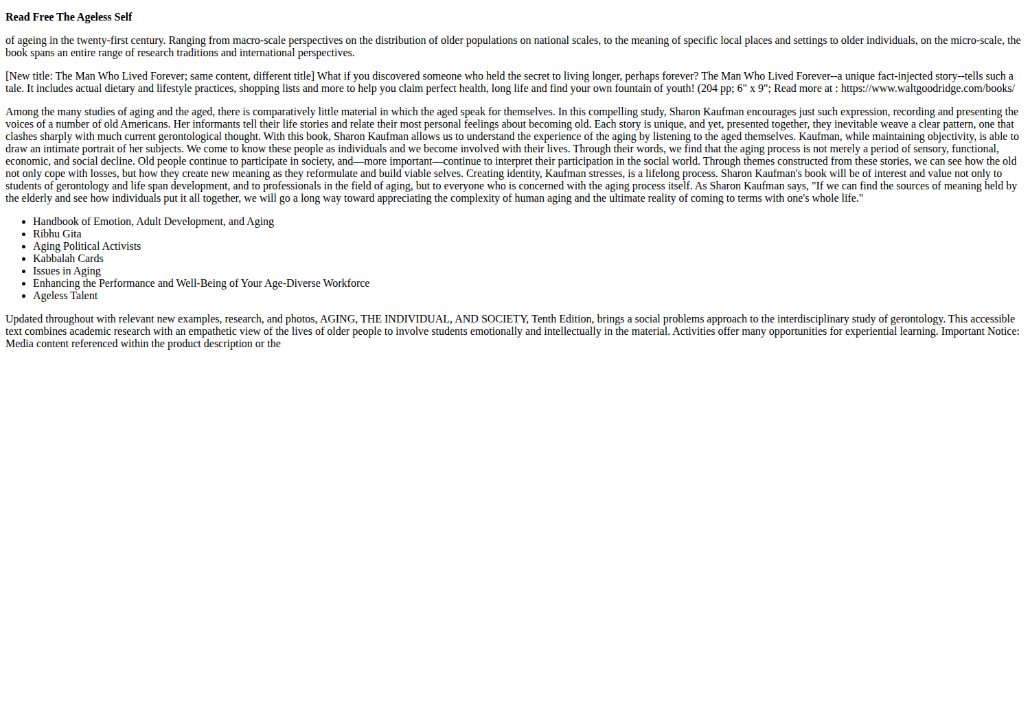Read Free The Ageless Self
of ageing in the twenty-first century. Ranging from macro-scale perspectives on the distribution of older populations on national scales, to the meaning of specific local places and settings to older individuals, on the micro-scale, the book spans an entire range of research traditions and international perspectives.
[New title: The Man Who Lived Forever; same content, different title] What if you discovered someone who held the secret to living longer, perhaps forever? The Man Who Lived Forever--a unique fact-injected story--tells such a tale. It includes actual dietary and lifestyle practices, shopping lists and more to help you claim perfect health, long life and find your own fountain of youth! (204 pp; 6" x 9"; Read more at : https://www.waltgoodridge.com/books/
Among the many studies of aging and the aged, there is comparatively little material in which the aged speak for themselves. In this compelling study, Sharon Kaufman encourages just such expression, recording and presenting the voices of a number of old Americans. Her informants tell their life stories and relate their most personal feelings about becoming old. Each story is unique, and yet, presented together, they inevitable weave a clear pattern, one that clashes sharply with much current gerontological thought. With this book, Sharon Kaufman allows us to understand the experience of the aging by listening to the aged themselves. Kaufman, while maintaining objectivity, is able to draw an intimate portrait of her subjects. We come to know these people as individuals and we become involved with their lives. Through their words, we find that the aging process is not merely a period of sensory, functional, economic, and social decline. Old people continue to participate in society, and—more important—continue to interpret their participation in the social world. Through themes constructed from these stories, we can see how the old not only cope with losses, but how they create new meaning as they reformulate and build viable selves. Creating identity, Kaufman stresses, is a lifelong process. Sharon Kaufman's book will be of interest and value not only to students of gerontology and life span development, and to professionals in the field of aging, but to everyone who is concerned with the aging process itself. As Sharon Kaufman says, "If we can find the sources of meaning held by the elderly and see how individuals put it all together, we will go a long way toward appreciating the complexity of human aging and the ultimate reality of coming to terms with one's whole life."
Handbook of Emotion, Adult Development, and Aging
Ribhu Gita
Aging Political Activists
Kabbalah Cards
Issues in Aging
Enhancing the Performance and Well-Being of Your Age-Diverse Workforce
Ageless Talent
Updated throughout with relevant new examples, research, and photos, AGING, THE INDIVIDUAL, AND SOCIETY, Tenth Edition, brings a social problems approach to the interdisciplinary study of gerontology. This accessible text combines academic research with an empathetic view of the lives of older people to involve students emotionally and intellectually in the material. Activities offer many opportunities for experiential learning. Important Notice: Media content referenced within the product description or the